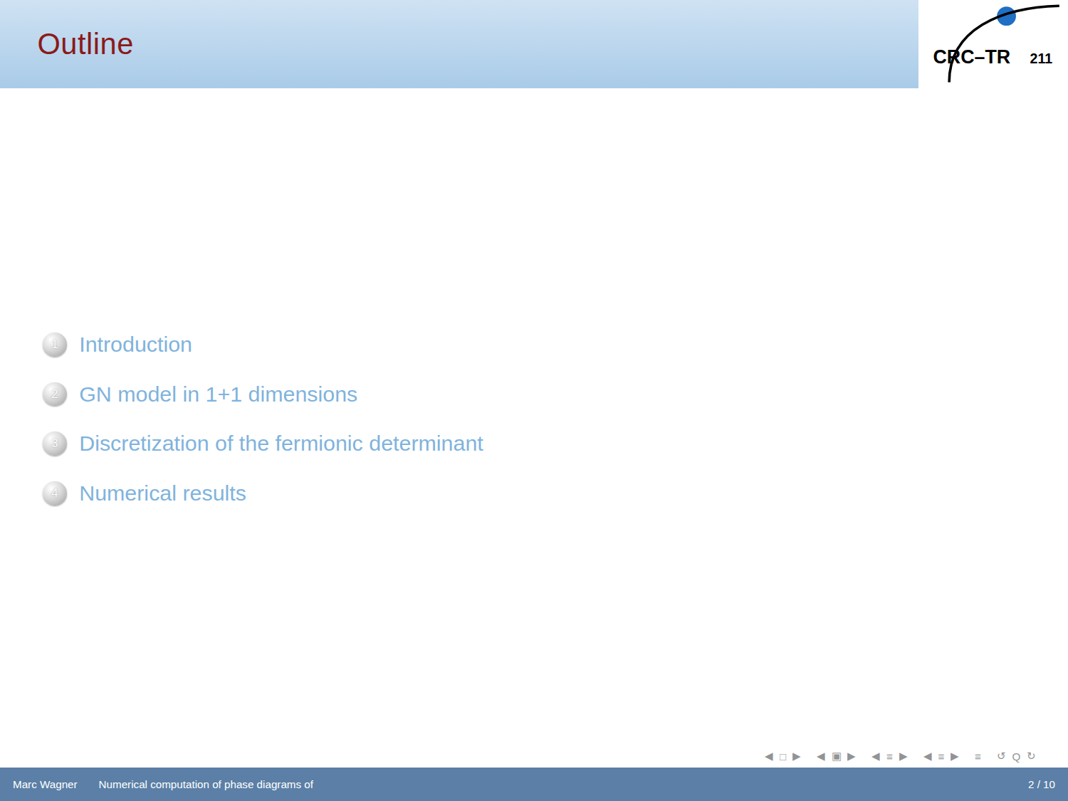Outline
CRC-TR 211 CRC–TR 211
1 Introduction
2 GN model in 1+1 dimensions
3 Discretization of the fermionic determinant
4 Numerical results
◀□▶ ◀▣▶ ◀≡▶ ◀≡▶ ≡ ↺Q↻
Marc Wagner
Numerical computation of phase diagrams of
2 / 10